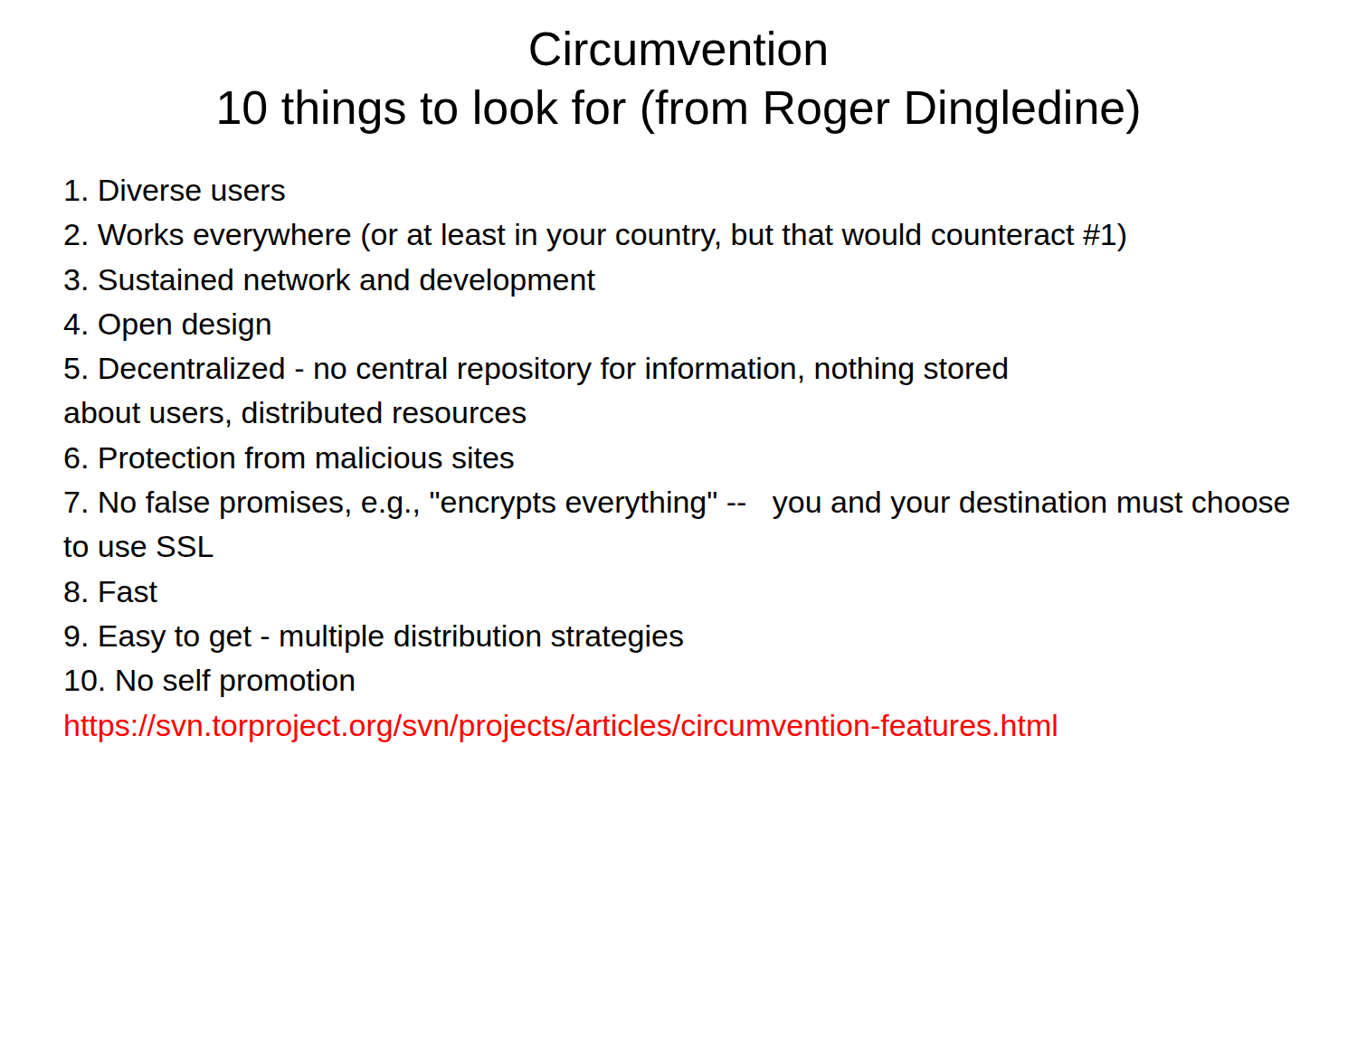Circumvention
10 things to look for (from Roger Dingledine)
1. Diverse users
2. Works everywhere (or at least in your country, but that would counteract #1)
3. Sustained network and development
4. Open design
5. Decentralized - no central repository for information, nothing stored
about users, distributed resources
6. Protection from malicious sites
7. No false promises, e.g., "encrypts everything" -- you and your destination must choose to use SSL
8. Fast
9. Easy to get - multiple distribution strategies
10. No self promotion
https://svn.torproject.org/svn/projects/articles/circumvention-features.html